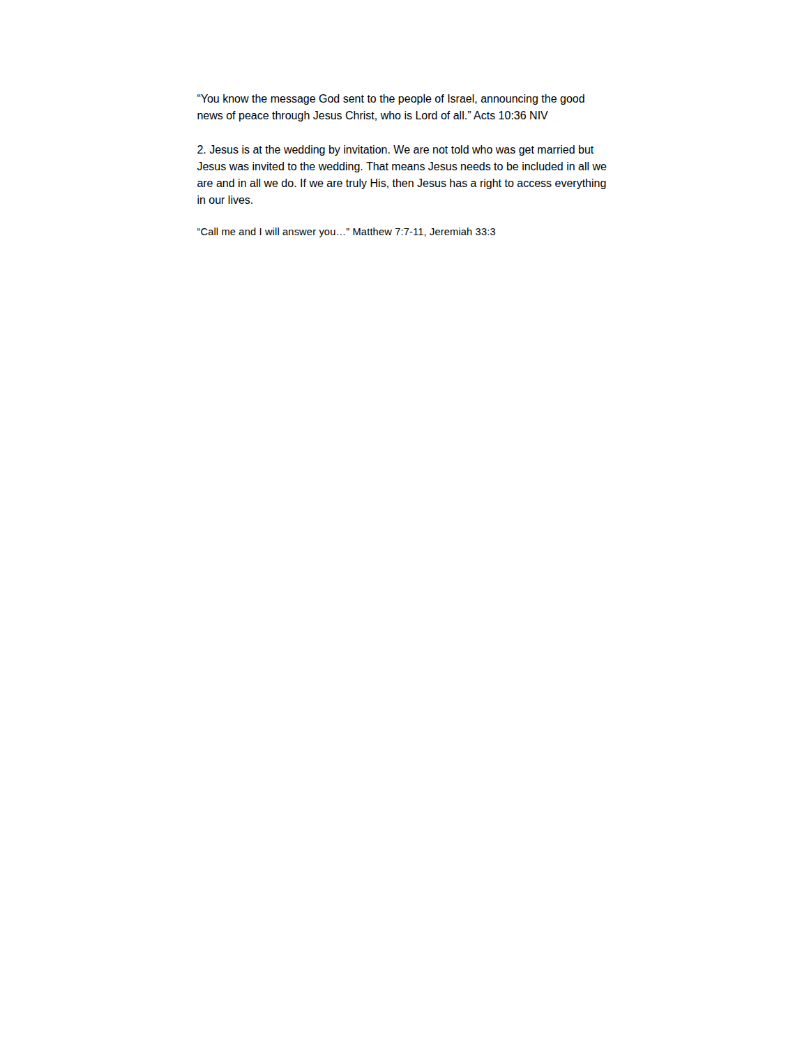“You know the message God sent to the people of Israel, announcing the good news of peace through Jesus Christ, who is Lord of all.” Acts 10:36 NIV
2. Jesus is at the wedding by invitation. We are not told who was get married but Jesus was invited to the wedding. That means Jesus needs to be included in all we are and in all we do. If we are truly His, then Jesus has a right to access everything in our lives.
“Call me and I will answer you…” Matthew 7:7-11, Jeremiah 33:3